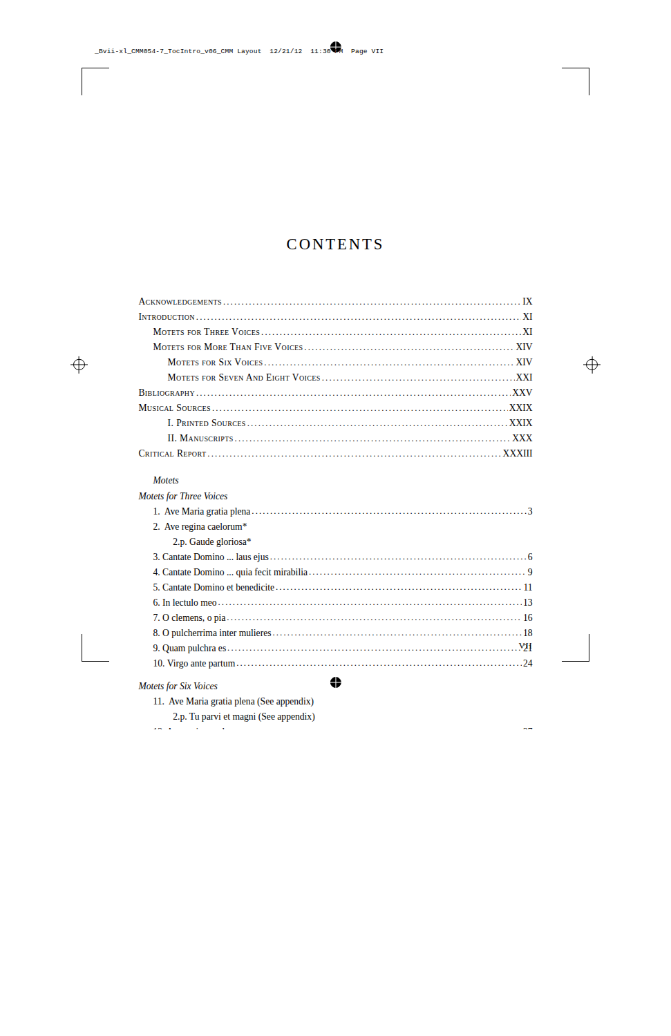_Bvii-xl_CMM054-7_TocIntro_v06_CMM Layout 12/21/12 11:30 PM Page VII
CONTENTS
Acknowledgements ........................................................................................................... IX
Introduction ........................................................................................................... XI
Motets for Three Voices ........................................................................................................... XI
Motets for More Than Five Voices ........................................................................................................... XIV
Motets for Six Voices ........................................................................................................... XIV
Motets for Seven And Eight Voices ........................................................................................................... XXI
Bibliography ........................................................................................................... XXV
Musical Sources ........................................................................................................... XXIX
I. Printed Sources ........................................................................................................... XXIX
II. Manuscripts ........................................................................................................... XXX
Critical Report ........................................................................................................... XXXIII
Motets
Motets for Three Voices
1. Ave Maria gratia plena ........................................................................................................... 3
2. Ave regina caelorum*
2.p. Gaude gloriosa*
3. Cantate Domino ... laus ejus ........................................................................................................... 6
4. Cantate Domino ... quia fecit mirabilia ........................................................................................................... 9
5. Cantate Domino et benedicite ........................................................................................................... 11
6. In lectulo meo ........................................................................................................... 13
7. O clemens, o pia ........................................................................................................... 16
8. O pulcherrima inter mulieres ........................................................................................................... 18
9. Quam pulchra es ........................................................................................................... 21
10. Virgo ante partum ........................................................................................................... 24
Motets for Six Voices
11. Ave Maria gratia plena (See appendix)
2.p. Tu parvi et magni (See appendix)
12. Ave regina caelorum ........................................................................................................... 27
13. Ave virgo gratiosa / gloriosa*
14. Descendi in hortum meum*
15. Divitias et paupertatem ........................................................................................................... 36
16. Domine non secundum*
2.p. Domine ne memineris*
3.p. Adjuva nos*
VII